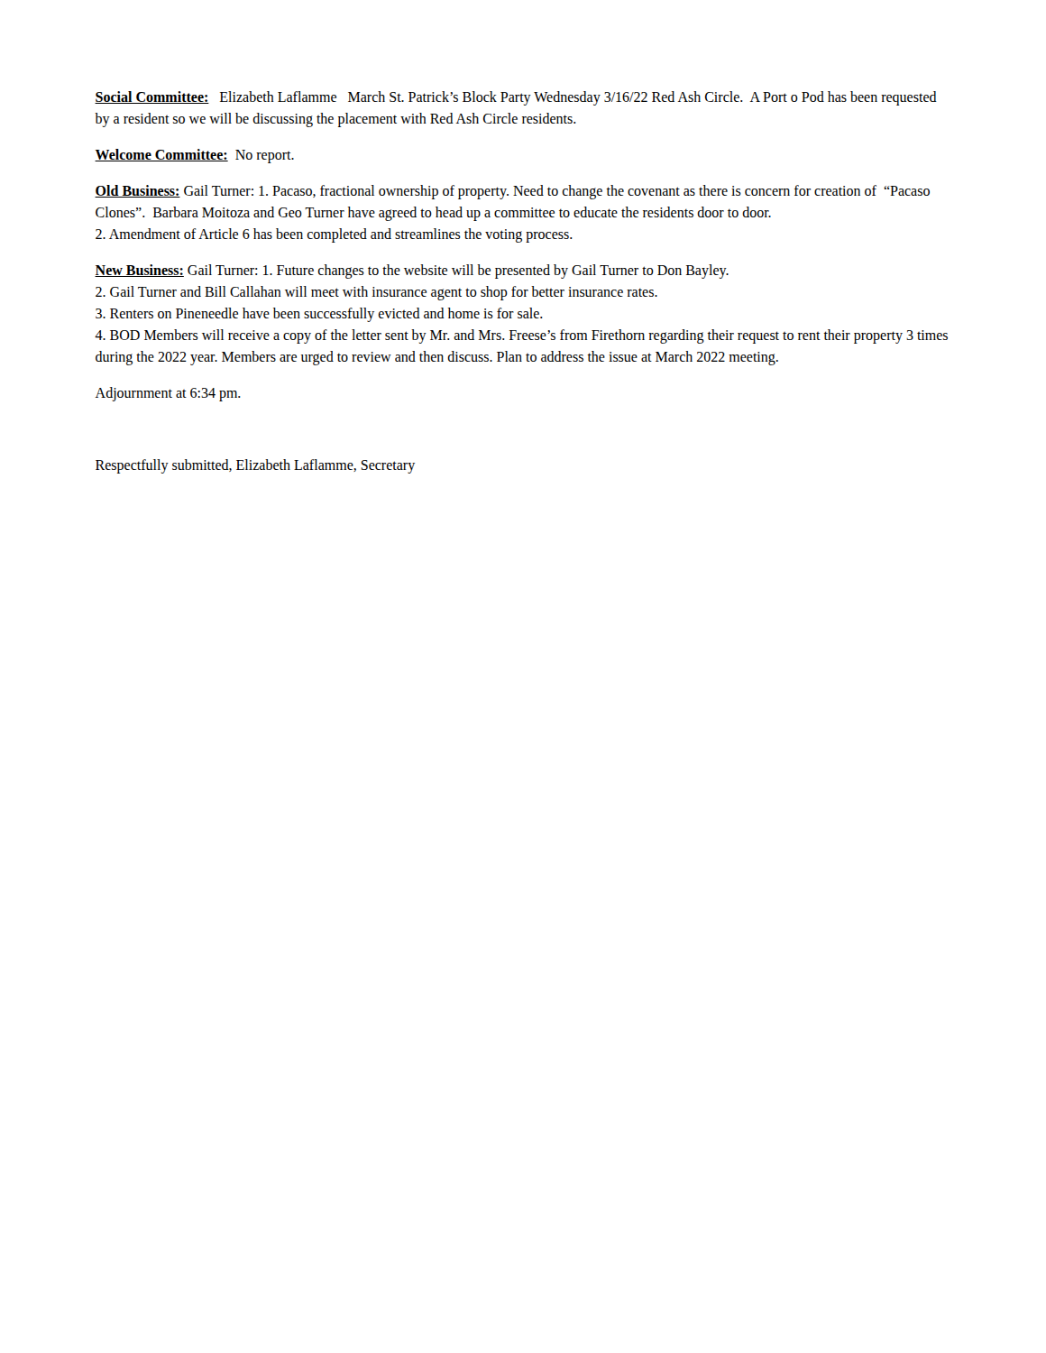Social Committee: Elizabeth Laflamme March St. Patrick’s Block Party Wednesday 3/16/22 Red Ash Circle. A Port o Pod has been requested by a resident so we will be discussing the placement with Red Ash Circle residents.
Welcome Committee: No report.
Old Business: Gail Turner: 1. Pacaso, fractional ownership of property. Need to change the covenant as there is concern for creation of “Pacaso Clones”. Barbara Moitoza and Geo Turner have agreed to head up a committee to educate the residents door to door.
2. Amendment of Article 6 has been completed and streamlines the voting process.
New Business: Gail Turner: 1. Future changes to the website will be presented by Gail Turner to Don Bayley.
2. Gail Turner and Bill Callahan will meet with insurance agent to shop for better insurance rates.
3. Renters on Pineneedle have been successfully evicted and home is for sale.
4. BOD Members will receive a copy of the letter sent by Mr. and Mrs. Freese’s from Firethorn regarding their request to rent their property 3 times during the 2022 year. Members are urged to review and then discuss. Plan to address the issue at March 2022 meeting.
Adjournment at 6:34 pm.
Respectfully submitted, Elizabeth Laflamme, Secretary